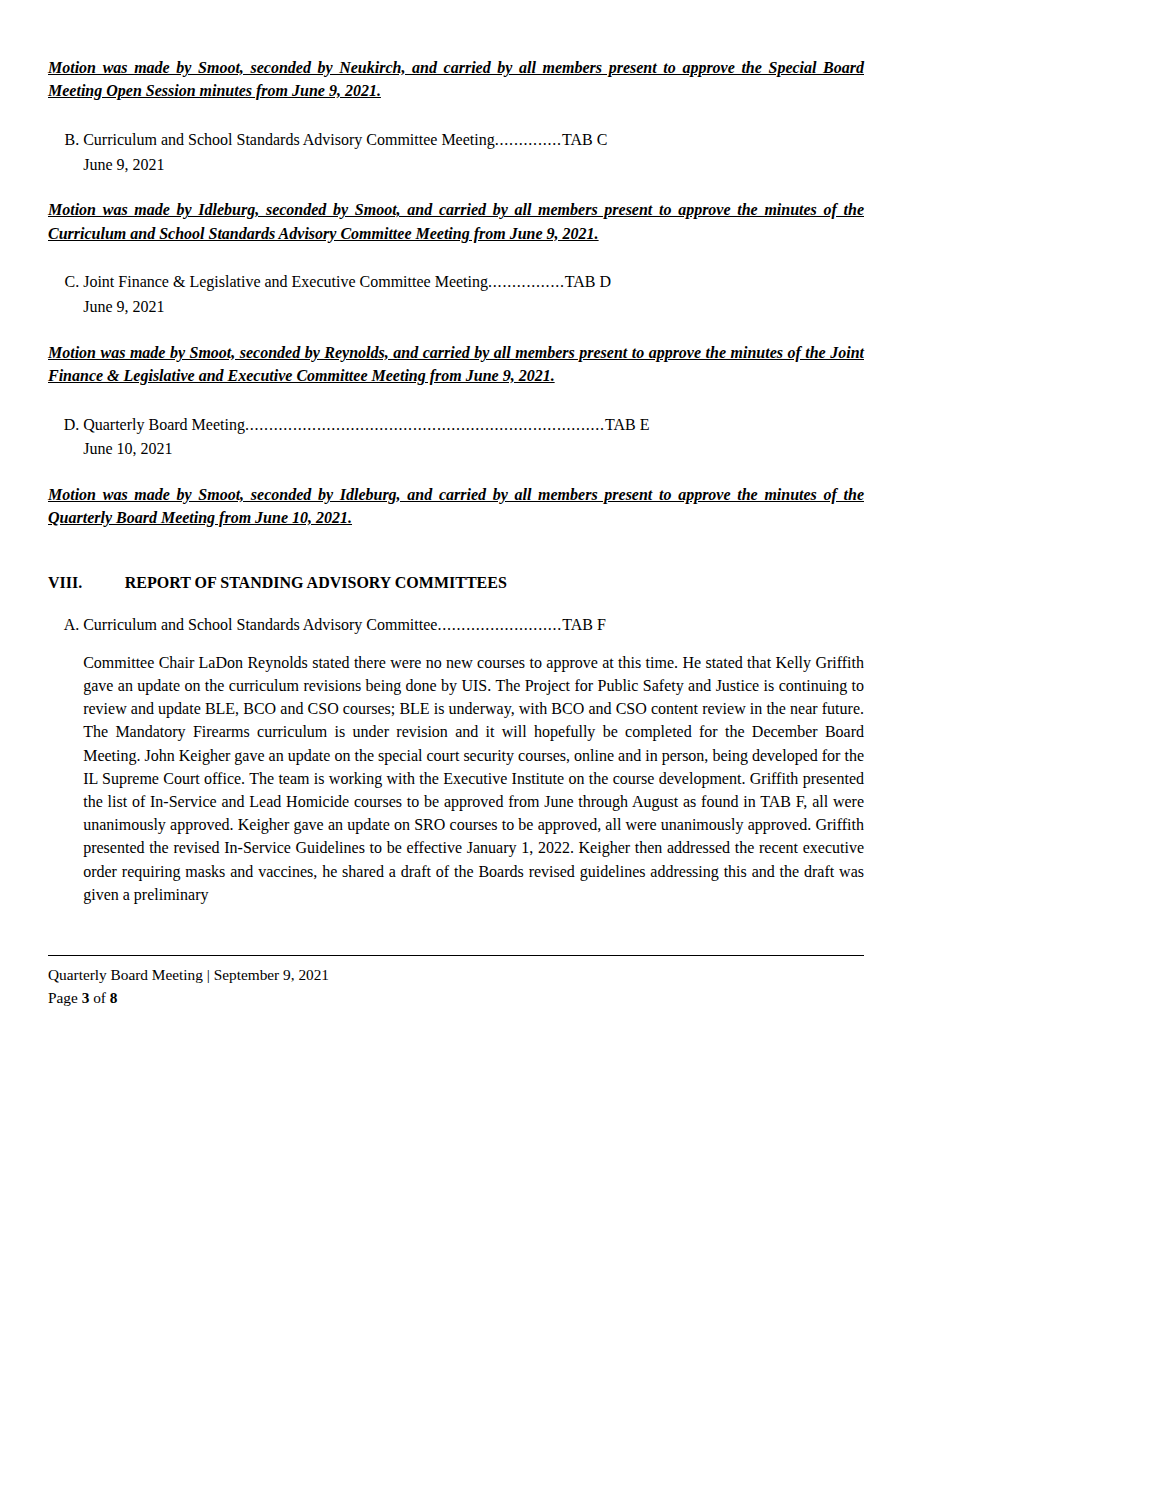Motion was made by Smoot, seconded by Neukirch, and carried by all members present to approve the Special Board Meeting Open Session minutes from June 9, 2021.
Curriculum and School Standards Advisory Committee Meeting.............. TAB C June 9, 2021
Motion was made by Idleburg, seconded by Smoot, and carried by all members present to approve the minutes of the Curriculum and School Standards Advisory Committee Meeting from June 9, 2021.
Joint Finance & Legislative and Executive Committee Meeting................ TAB D June 9, 2021
Motion was made by Smoot, seconded by Reynolds, and carried by all members present to approve the minutes of the Joint Finance & Legislative and Executive Committee Meeting from June 9, 2021.
Quarterly Board Meeting........................................................................... TAB E June 10, 2021
Motion was made by Smoot, seconded by Idleburg, and carried by all members present to approve the minutes of the Quarterly Board Meeting from June 10, 2021.
VIII. REPORT OF STANDING ADVISORY COMMITTEES
Curriculum and School Standards Advisory Committee.......................... TAB F
Committee Chair LaDon Reynolds stated there were no new courses to approve at this time. He stated that Kelly Griffith gave an update on the curriculum revisions being done by UIS. The Project for Public Safety and Justice is continuing to review and update BLE, BCO and CSO courses; BLE is underway, with BCO and CSO content review in the near future. The Mandatory Firearms curriculum is under revision and it will hopefully be completed for the December Board Meeting. John Keigher gave an update on the special court security courses, online and in person, being developed for the IL Supreme Court office. The team is working with the Executive Institute on the course development. Griffith presented the list of In-Service and Lead Homicide courses to be approved from June through August as found in TAB F, all were unanimously approved. Keigher gave an update on SRO courses to be approved, all were unanimously approved. Griffith presented the revised In-Service Guidelines to be effective January 1, 2022. Keigher then addressed the recent executive order requiring masks and vaccines, he shared a draft of the Boards revised guidelines addressing this and the draft was given a preliminary
Quarterly Board Meeting | September 9, 2021
Page 3 of 8